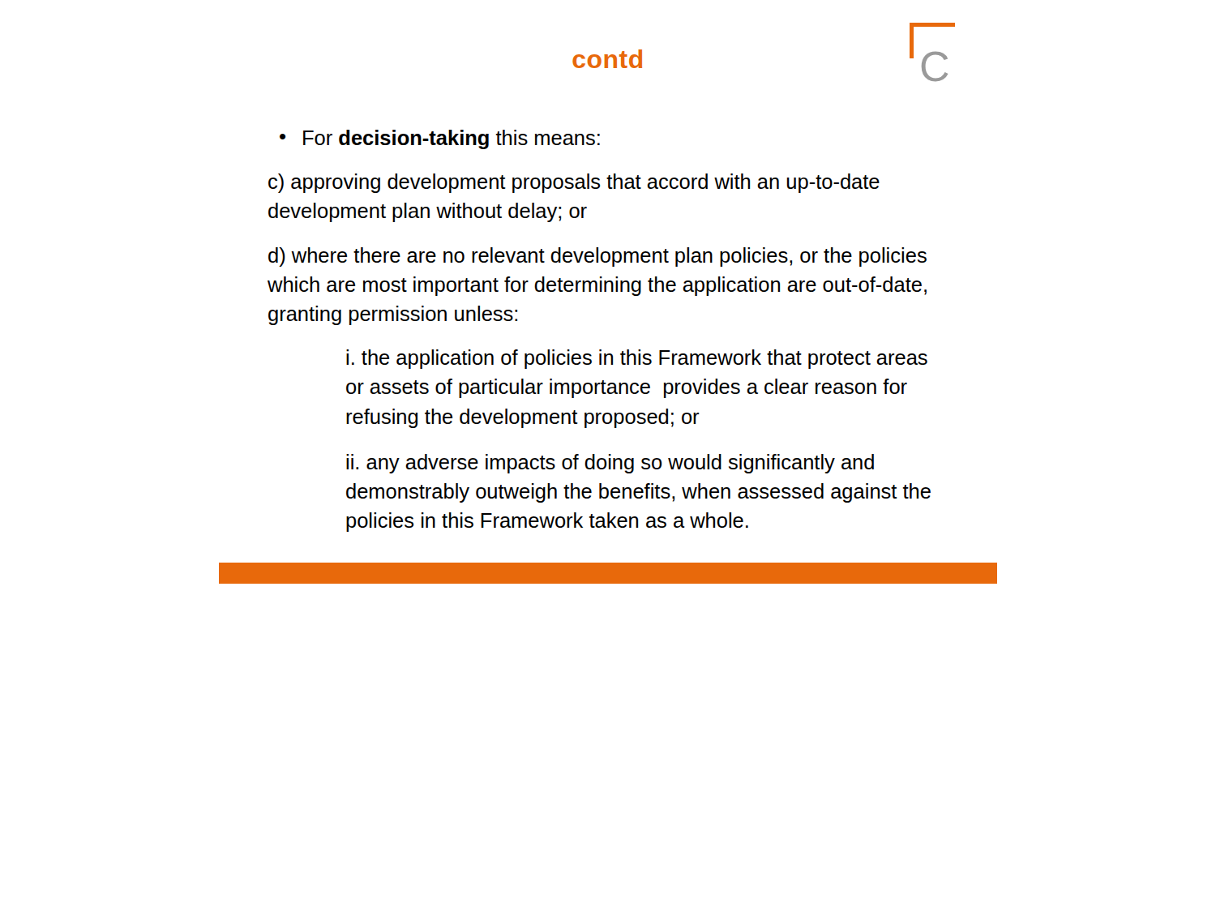C
contd
For decision-taking this means:
c) approving development proposals that accord with an up-to-date development plan without delay; or
d) where there are no relevant development plan policies, or the policies which are most important for determining the application are out-of-date, granting permission unless:
i. the application of policies in this Framework that protect areas or assets of particular importance provides a clear reason for refusing the development proposed; or
ii. any adverse impacts of doing so would significantly and demonstrably outweigh the benefits, when assessed against the policies in this Framework taken as a whole.